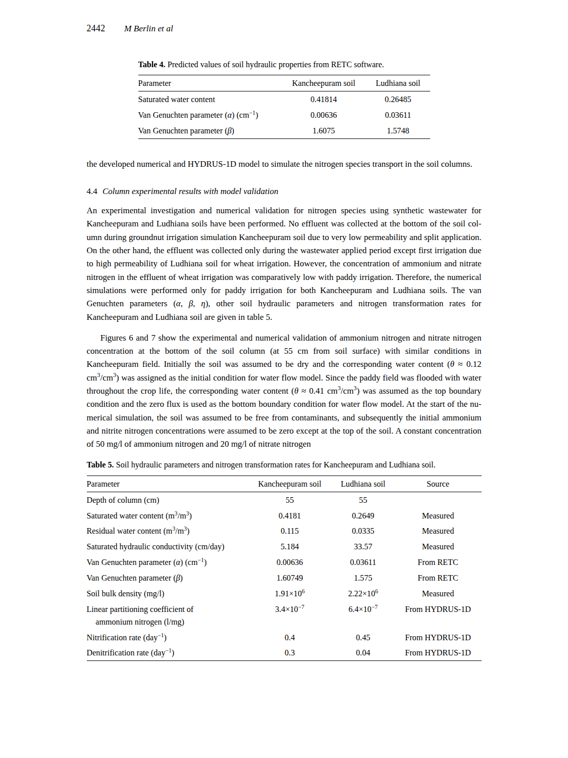2442 M Berlin et al
Table 4. Predicted values of soil hydraulic properties from RETC software.
| Parameter | Kancheepuram soil | Ludhiana soil |
| --- | --- | --- |
| Saturated water content | 0.41814 | 0.26485 |
| Van Genuchten parameter ( α ) (cm −1 ) | 0.00636 | 0.03611 |
| Van Genuchten parameter ( β ) | 1.6075 | 1.5748 |
the developed numerical and HYDRUS-1D model to simulate the nitrogen species transport in the soil columns.
4.4 Column experimental results with model validation
An experimental investigation and numerical validation for nitrogen species using synthetic wastewater for Kancheepuram and Ludhiana soils have been performed. No effluent was collected at the bottom of the soil column during groundnut irrigation simulation Kancheepuram soil due to very low permeability and split application. On the other hand, the effluent was collected only during the wastewater applied period except first irrigation due to high permeability of Ludhiana soil for wheat irrigation. However, the concentration of ammonium and nitrate nitrogen in the effluent of wheat irrigation was comparatively low with paddy irrigation. Therefore, the numerical simulations were performed only for paddy irrigation for both Kancheepuram and Ludhiana soils. The van Genuchten parameters (α, β, η), other soil hydraulic parameters and nitrogen transformation rates for Kancheepuram and Ludhiana soil are given in table 5.
Figures 6 and 7 show the experimental and numerical validation of ammonium nitrogen and nitrate nitrogen concentration at the bottom of the soil column (at 55 cm from soil surface) with similar conditions in Kancheepuram field. Initially the soil was assumed to be dry and the corresponding water content (θ ≈ 0.12 cm3/cm3) was assigned as the initial condition for water flow model. Since the paddy field was flooded with water throughout the crop life, the corresponding water content (θ ≈ 0.41 cm3/cm3) was assumed as the top boundary condition and the zero flux is used as the bottom boundary condition for water flow model. At the start of the numerical simulation, the soil was assumed to be free from contaminants, and subsequently the initial ammonium and nitrite nitrogen concentrations were assumed to be zero except at the top of the soil. A constant concentration of 50 mg/l of ammonium nitrogen and 20 mg/l of nitrate nitrogen
Table 5. Soil hydraulic parameters and nitrogen transformation rates for Kancheepuram and Ludhiana soil.
| Parameter | Kancheepuram soil | Ludhiana soil | Source |
| --- | --- | --- | --- |
| Depth of column (cm) | 55 | 55 | |
| Saturated water content (m 3 /m 3 ) | 0.4181 | 0.2649 | Measured |
| Residual water content (m 3 /m 3 ) | 0.115 | 0.0335 | Measured |
| Saturated hydraulic conductivity (cm/day) | 5.184 | 33.57 | Measured |
| Van Genuchten parameter ( α ) (cm −1 ) | 0.00636 | 0.03611 | From RETC |
| Van Genuchten parameter ( β ) | 1.60749 | 1.575 | From RETC |
| Soil bulk density (mg/l) | 1.91×10 6 | 2.22×10 6 | Measured |
| Linear partitioning coefficient of ammonium nitrogen (l/mg) | 3.4×10 −7 | 6.4×10 −7 | From HYDRUS-1D |
| Nitrification rate (day −1 ) | 0.4 | 0.45 | From HYDRUS-1D |
| Denitrification rate (day −1 ) | 0.3 | 0.04 | From HYDRUS-1D |